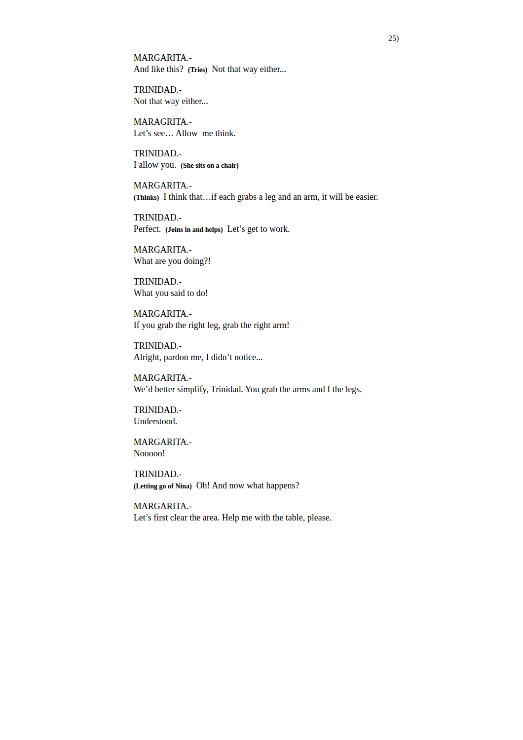25)
MARGARITA.- And like this? (Tries) Not that way either...
TRINIDAD.- Not that way either...
MARAGRITA.- Let’s see… Allow me think.
TRINIDAD.- I allow you. (She sits on a chair)
MARGARITA.- (Thinks) I think that…if each grabs a leg and an arm, it will be easier.
TRINIDAD.- Perfect. (Joins in and helps) Let’s get to work.
MARGARITA.- What are you doing?!
TRINIDAD.- What you said to do!
MARGARITA.- If you grab the right leg, grab the right arm!
TRINIDAD.- Alright, pardon me, I didn’t notice...
MARGARITA.- We’d better simplify, Trinidad. You grab the arms and I the legs.
TRINIDAD.- Understood.
MARGARITA.- Nooooo!
TRINIDAD.- (Letting go of Nina) Oh! And now what happens?
MARGARITA.- Let’s first clear the area. Help me with the table, please.